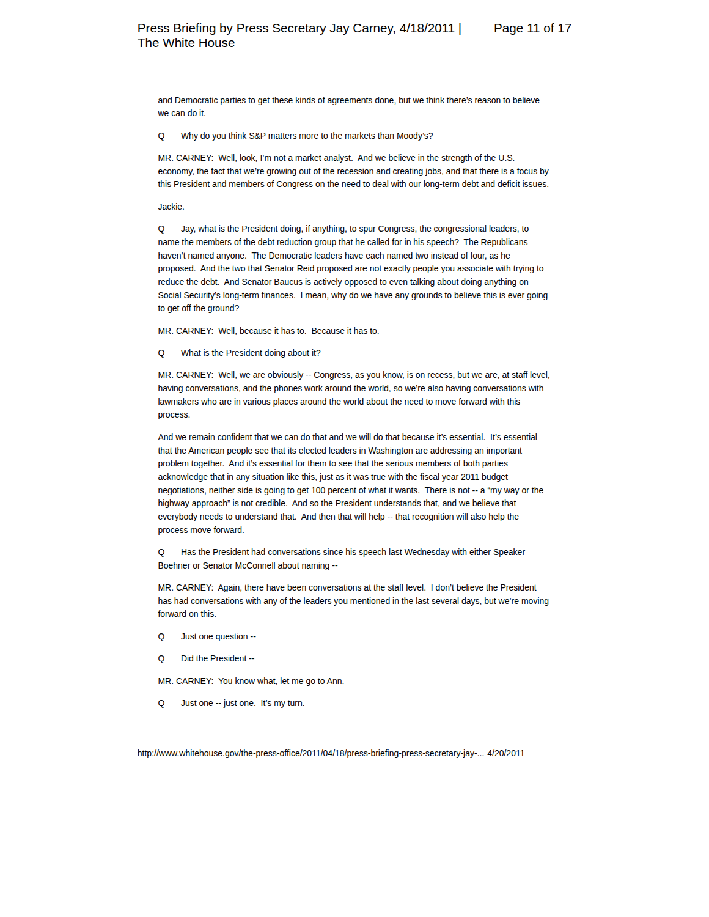Press Briefing by Press Secretary Jay Carney, 4/18/2011 | The White House
Page 11 of 17
and Democratic parties to get these kinds of agreements done, but we think there’s reason to believe we can do it.
Q Why do you think S&P matters more to the markets than Moody’s?
MR. CARNEY: Well, look, I’m not a market analyst. And we believe in the strength of the U.S. economy, the fact that we’re growing out of the recession and creating jobs, and that there is a focus by this President and members of Congress on the need to deal with our long-term debt and deficit issues.
Jackie.
Q Jay, what is the President doing, if anything, to spur Congress, the congressional leaders, to name the members of the debt reduction group that he called for in his speech? The Republicans haven’t named anyone. The Democratic leaders have each named two instead of four, as he proposed. And the two that Senator Reid proposed are not exactly people you associate with trying to reduce the debt. And Senator Baucus is actively opposed to even talking about doing anything on Social Security’s long-term finances. I mean, why do we have any grounds to believe this is ever going to get off the ground?
MR. CARNEY: Well, because it has to. Because it has to.
Q What is the President doing about it?
MR. CARNEY: Well, we are obviously -- Congress, as you know, is on recess, but we are, at staff level, having conversations, and the phones work around the world, so we’re also having conversations with lawmakers who are in various places around the world about the need to move forward with this process.
And we remain confident that we can do that and we will do that because it’s essential. It’s essential that the American people see that its elected leaders in Washington are addressing an important problem together. And it’s essential for them to see that the serious members of both parties acknowledge that in any situation like this, just as it was true with the fiscal year 2011 budget negotiations, neither side is going to get 100 percent of what it wants. There is not -- a “my way or the highway approach” is not credible. And so the President understands that, and we believe that everybody needs to understand that. And then that will help -- that recognition will also help the process move forward.
Q Has the President had conversations since his speech last Wednesday with either Speaker Boehner or Senator McConnell about naming --
MR. CARNEY: Again, there have been conversations at the staff level. I don’t believe the President has had conversations with any of the leaders you mentioned in the last several days, but we’re moving forward on this.
Q Just one question --
Q Did the President --
MR. CARNEY: You know what, let me go to Ann.
Q Just one -- just one. It’s my turn.
http://www.whitehouse.gov/the-press-office/2011/04/18/press-briefing-press-secretary-jay-... 4/20/2011